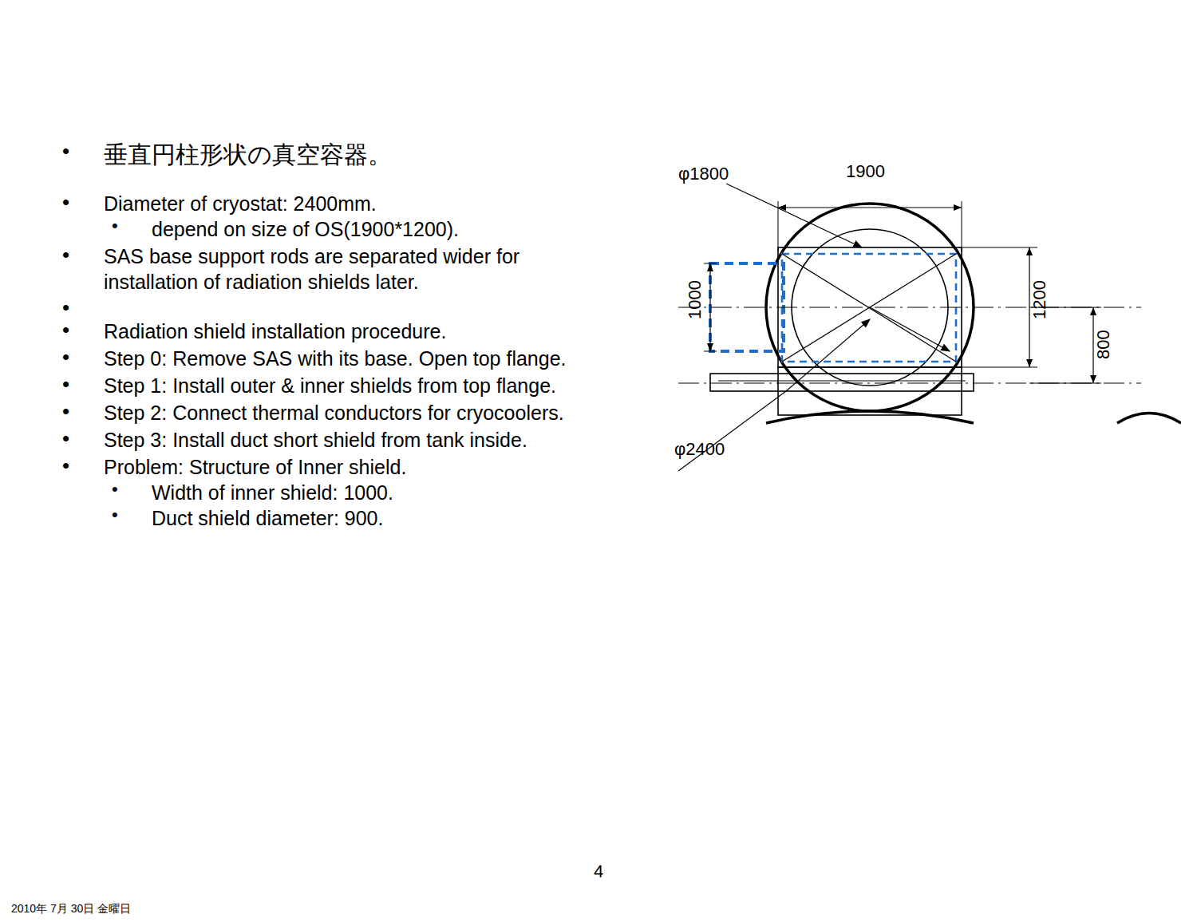垂直円柱形状の真空容器。
Diameter of cryostat: 2400mm.
depend on size of OS(1900*1200).
SAS base support rods are separated wider for installation of radiation shields later.
Radiation shield installation procedure.
Step 0: Remove SAS with its base. Open top flange.
Step 1: Install outer & inner shields from top flange.
Step 2: Connect thermal conductors for cryocoolers.
Step 3: Install duct short shield from tank inside.
Problem: Structure of Inner shield.
Width of inner shield: 1000.
Duct shield diameter: 900.
φ1800 1900 φ2400 1200 800 1000
4
2010年 7月 30日 金曜日